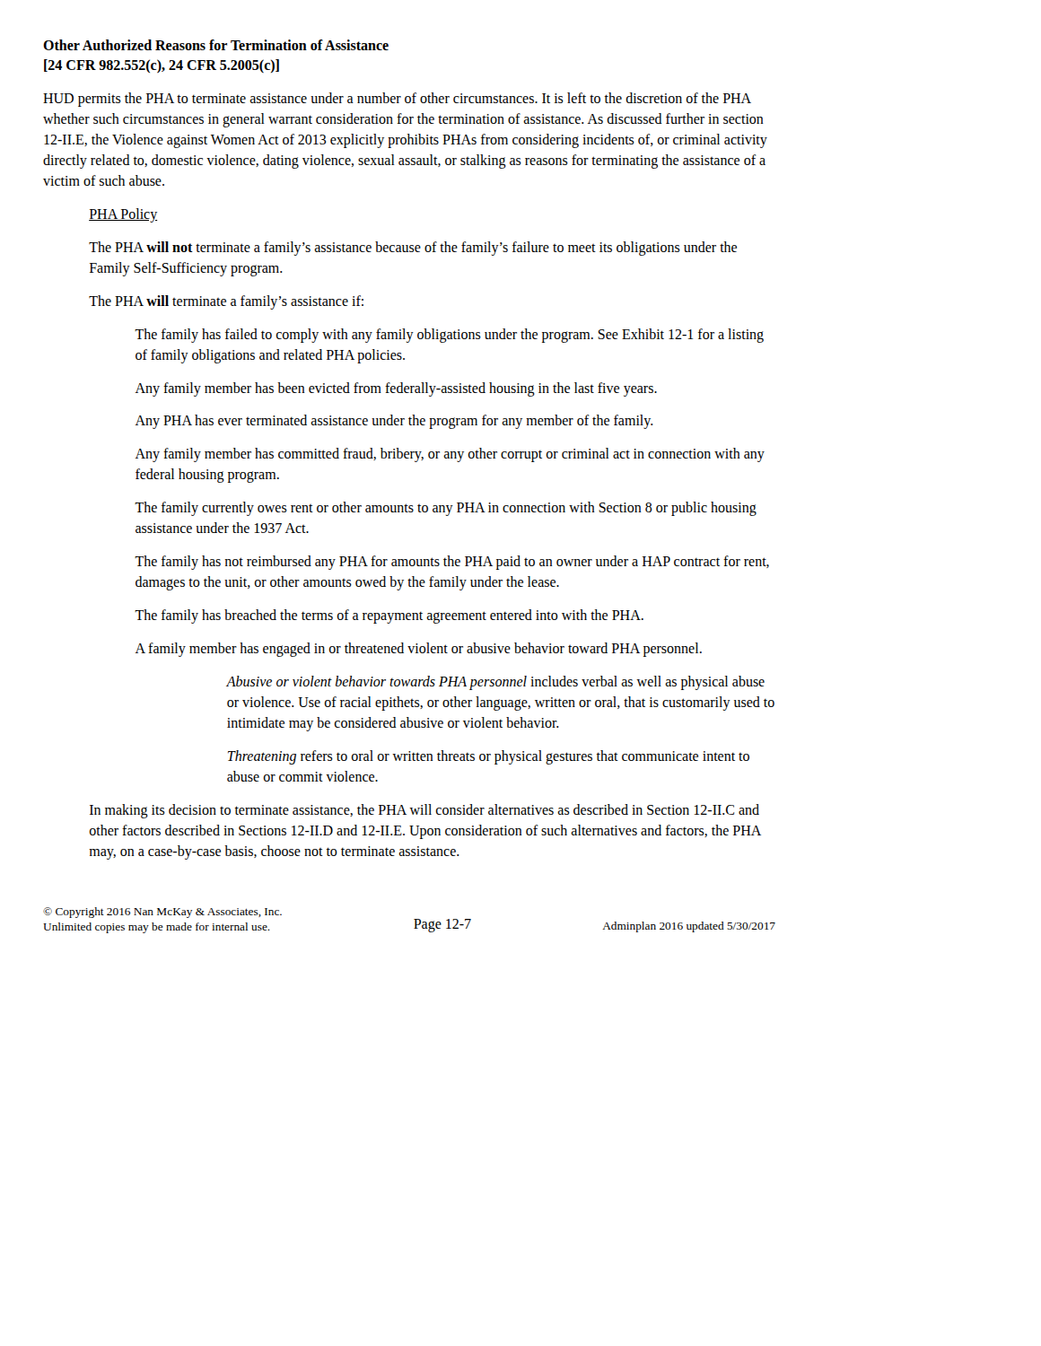Other Authorized Reasons for Termination of Assistance
[24 CFR 982.552(c), 24 CFR 5.2005(c)]
HUD permits the PHA to terminate assistance under a number of other circumstances. It is left to the discretion of the PHA whether such circumstances in general warrant consideration for the termination of assistance. As discussed further in section 12-II.E, the Violence against Women Act of 2013 explicitly prohibits PHAs from considering incidents of, or criminal activity directly related to, domestic violence, dating violence, sexual assault, or stalking as reasons for terminating the assistance of a victim of such abuse.
PHA Policy
The PHA will not terminate a family’s assistance because of the family’s failure to meet its obligations under the Family Self-Sufficiency program.
The PHA will terminate a family’s assistance if:
The family has failed to comply with any family obligations under the program. See Exhibit 12-1 for a listing of family obligations and related PHA policies.
Any family member has been evicted from federally-assisted housing in the last five years.
Any PHA has ever terminated assistance under the program for any member of the family.
Any family member has committed fraud, bribery, or any other corrupt or criminal act in connection with any federal housing program.
The family currently owes rent or other amounts to any PHA in connection with Section 8 or public housing assistance under the 1937 Act.
The family has not reimbursed any PHA for amounts the PHA paid to an owner under a HAP contract for rent, damages to the unit, or other amounts owed by the family under the lease.
The family has breached the terms of a repayment agreement entered into with the PHA.
A family member has engaged in or threatened violent or abusive behavior toward PHA personnel.
Abusive or violent behavior towards PHA personnel includes verbal as well as physical abuse or violence. Use of racial epithets, or other language, written or oral, that is customarily used to intimidate may be considered abusive or violent behavior.
Threatening refers to oral or written threats or physical gestures that communicate intent to abuse or commit violence.
In making its decision to terminate assistance, the PHA will consider alternatives as described in Section 12-II.C and other factors described in Sections 12-II.D and 12-II.E. Upon consideration of such alternatives and factors, the PHA may, on a case-by-case basis, choose not to terminate assistance.
© Copyright 2016 Nan McKay & Associates, Inc.
Unlimited copies may be made for internal use.
Page 12-7
Adminplan 2016 updated 5/30/2017